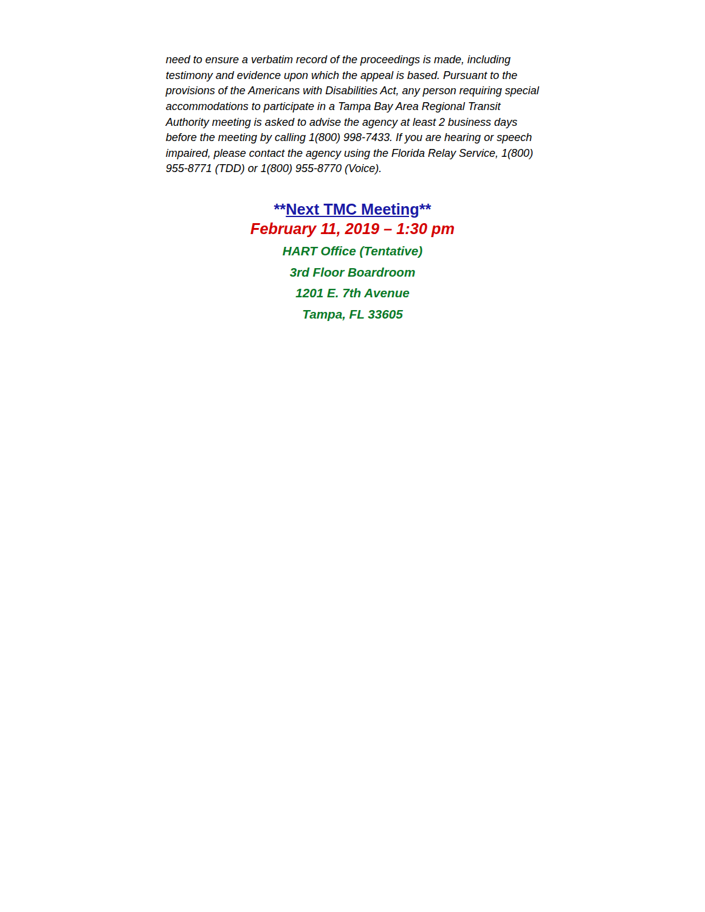need to ensure a verbatim record of the proceedings is made, including testimony and evidence upon which the appeal is based. Pursuant to the provisions of the Americans with Disabilities Act, any person requiring special accommodations to participate in a Tampa Bay Area Regional Transit Authority meeting is asked to advise the agency at least 2 business days before the meeting by calling 1(800) 998-7433. If you are hearing or speech impaired, please contact the agency using the Florida Relay Service, 1(800) 955-8771 (TDD) or 1(800) 955-8770 (Voice).
**Next TMC Meeting**
February 11, 2019 – 1:30 pm
HART Office (Tentative)
3rd Floor Boardroom
1201 E. 7th Avenue
Tampa, FL 33605